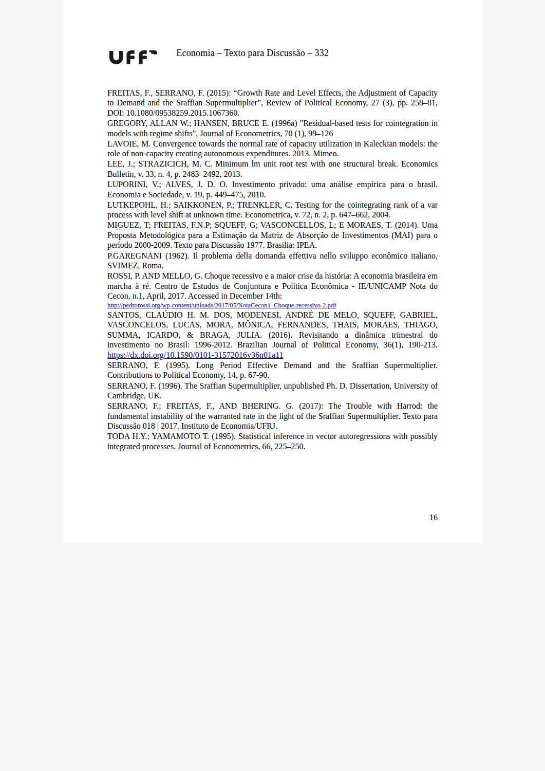Economia – Texto para Discussão – 332
FREITAS, F., SERRANO, F. (2015): “Growth Rate and Level Effects, the Adjustment of Capacity to Demand and the Sraffian Supermultiplier”, Review of Political Economy, 27 (3), pp. 258–81, DOI: 10.1080/09538259.2015.1067360.
GREGORY, ALLAN W.; HANSEN, BRUCE E. (1996a) "Residual-based tests for cointegration in models with regime shifts", Journal of Econometrics, 70 (1), 99–126
LAVOIE, M. Convergence towards the normal rate of capacity utilization in Kaleckian models: the role of non-capacity creating autonomous expenditures. 2013. Mimeo.
LEE, J.; STRAZICICH, M. C. Minimum lm unit root test with one structural break. Economics Bulletin, v. 33, n. 4, p. 2483–2492, 2013.
LUPORINI, V.; ALVES, J. D. O. Investimento privado: uma análise empírica para o brasil. Economia e Sociedade, v. 19, p. 449–475, 2010.
LUTKEPOHL, H.; SAIKKONEN, P.; TRENKLER, C. Testing for the cointegrating rank of a var process with level shift at unknown time. Econometrica, v. 72, n. 2, p. 647–662, 2004.
MIGUEZ, T; FREITAS, F.N.P; SQUEFF, G; VASCONCELLOS, L; E MORAES, T. (2014). Uma Proposta Metodológica para a Estimação da Matriz de Absorção de Investimentos (MAI) para o período 2000-2009. Texto para Discussão 1977. Brasilia: IPEA.
P.GAREGNANI (1962). Il problema della domanda effettiva nello sviluppo econômico italiano, SVIMEZ, Roma.
ROSSI, P. AND MELLO, G. Choque recessivo e a maior crise da história: A economia brasileira em marcha à ré. Centro de Estudos de Conjuntura e Política Econômica - IE/UNICAMP Nota do Cecon, n.1, April, 2017. Accessed in December 14th:
http://pedrorossi.org/wp-content/uploads/2017/05/NotaCecon1_Choque-recessivo-2.pdf
SANTOS, CLAÚDIO H. M. DOS, MODENESI, ANDRÉ DE MELO, SQUEFF, GABRIEL, VASCONCELOS, LUCAS, MORA, MÔNICA, FERNANDES, THAIS, MORAES, THIAGO, SUMMA, ICARDO, & BRAGA, JULIA. (2016). Revisitando a dinâmica trimestral do investimento no Brasil: 1996-2012. Brazilian Journal of Political Economy, 36(1), 190-213. https://dx.doi.org/10.1590/0101-31572016v36n01a11
SERRANO, F. (1995). Long Period Effective Demand and the Sraffian Supermultiplier. Contributions to Political Economy, 14, p. 67-90.
SERRANO, F. (1996). The Sraffian Supermultiplier, unpublished Ph. D. Dissertation, University of Cambridge, UK.
SERRANO, F.; FREITAS, F., AND BHERING. G. (2017): The Trouble with Harrod: the fundamental instability of the warranted rate in the light of the Sraffian Supermultiplier. Texto para Discussão 018 | 2017. Instituto de Economia/UFRJ.
TODA H.Y.; YAMAMOTO T. (1995). Statistical inference in vector autoregressions with possibly integrated processes. Journal of Econometrics, 66, 225–250.
16